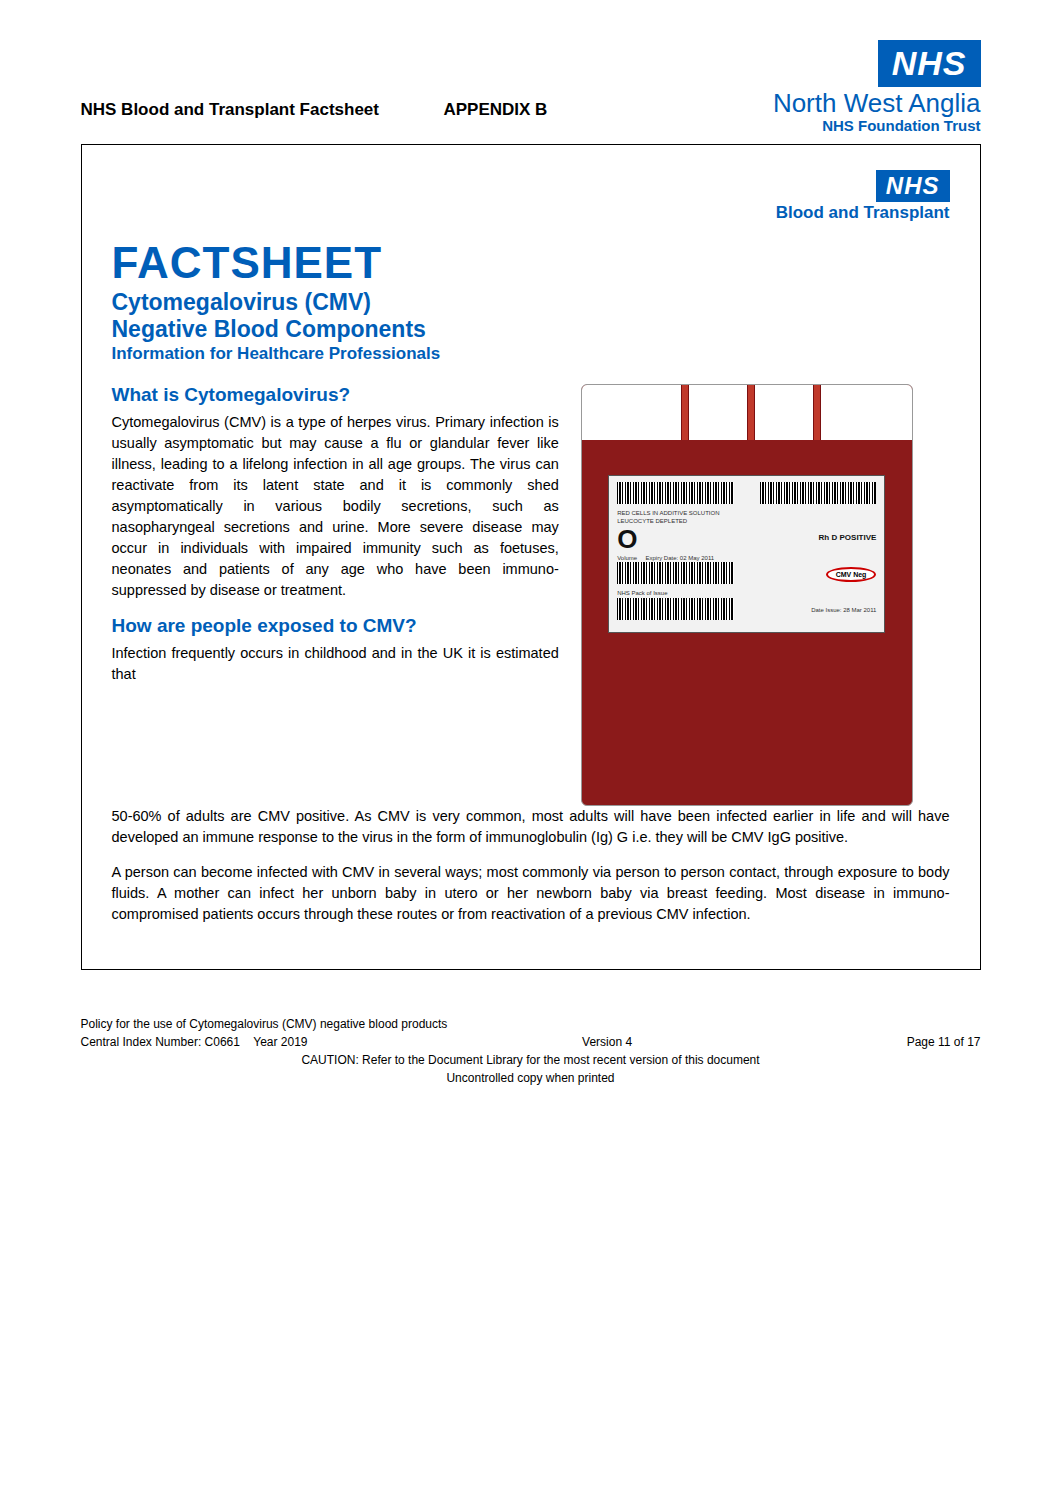NHS Blood and Transplant Factsheet
APPENDIX B
NHS
North West Anglia
NHS Foundation Trust
NHS
Blood and Transplant
FACTSHEET
Cytomegalovirus (CMV)
Negative Blood Components
Information for Healthcare Professionals
What is Cytomegalovirus?
Cytomegalovirus (CMV) is a type of herpes virus. Primary infection is usually asymptomatic but may cause a flu or glandular fever like illness, leading to a lifelong infection in all age groups. The virus can reactivate from its latent state and it is commonly shed asymptomatically in various bodily secretions, such as nasopharyngeal secretions and urine. More severe disease may occur in individuals with impaired immunity such as foetuses, neonates and patients of any age who have been immuno-suppressed by disease or treatment.
How are people exposed to CMV?
Infection frequently occurs in childhood and in the UK it is estimated that
RED CELLS IN ADDITIVE SOLUTION
LEUCOCYTE DEPLETED
O Rh D POSITIVE
Volume Expiry Date: 02 May 2011
CMV Neg
NHS Pack of Issue
Date Issue: 28 Mar 2011
50-60% of adults are CMV positive. As CMV is very common, most adults will have been infected earlier in life and will have developed an immune response to the virus in the form of immunoglobulin (Ig) G i.e. they will be CMV IgG positive.
A person can become infected with CMV in several ways; most commonly via person to person contact, through exposure to body fluids. A mother can infect her unborn baby in utero or her newborn baby via breast feeding. Most disease in immuno-compromised patients occurs through these routes or from reactivation of a previous CMV infection.
Policy for the use of Cytomegalovirus (CMV) negative blood products
Central Index Number: C0661 Year 2019 Version 4 Page 11 of 17
CAUTION: Refer to the Document Library for the most recent version of this document
Uncontrolled copy when printed